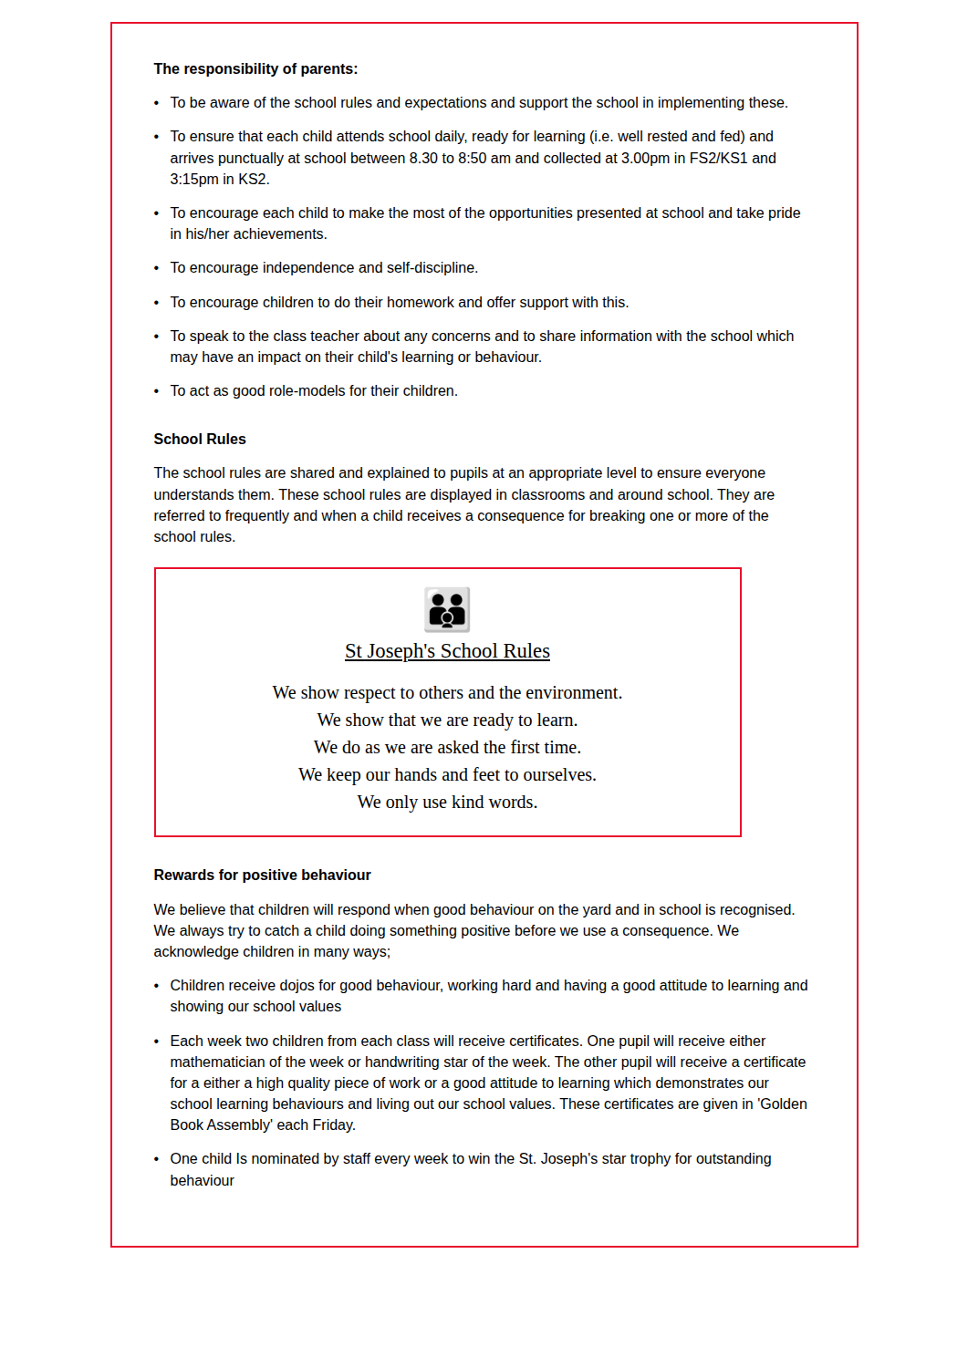The responsibility of parents:
To be aware of the school rules and expectations and support the school in implementing these.
To ensure that each child attends school daily, ready for learning (i.e. well rested and fed) and arrives punctually at school between 8.30 to 8:50 am and collected at 3.00pm in FS2/KS1 and 3:15pm in KS2.
To encourage each child to make the most of the opportunities presented at school and take pride in his/her achievements.
To encourage independence and self-discipline.
To encourage children to do their homework and offer support with this.
To speak to the class teacher about any concerns and to share information with the school which may have an impact on their child's learning or behaviour.
To act as good role-models for their children.
School Rules
The school rules are shared and explained to pupils at an appropriate level to ensure everyone understands them. These school rules are displayed in classrooms and around school. They are referred to frequently and when a child receives a consequence for breaking one or more of the school rules.
👪
St Joseph's School Rules
We show respect to others and the environment. We show that we are ready to learn. We do as we are asked the first time. We keep our hands and feet to ourselves. We only use kind words.
Rewards for positive behaviour
We believe that children will respond when good behaviour on the yard and in school is recognised. We always try to catch a child doing something positive before we use a consequence. We acknowledge children in many ways;
Children receive dojos for good behaviour, working hard and having a good attitude to learning and showing our school values
Each week two children from each class will receive certificates. One pupil will receive either mathematician of the week or handwriting star of the week. The other pupil will receive a certificate for a either a high quality piece of work or a good attitude to learning which demonstrates our school learning behaviours and living out our school values. These certificates are given in 'Golden Book Assembly' each Friday.
One child Is nominated by staff every week to win the St. Joseph's star trophy for outstanding behaviour